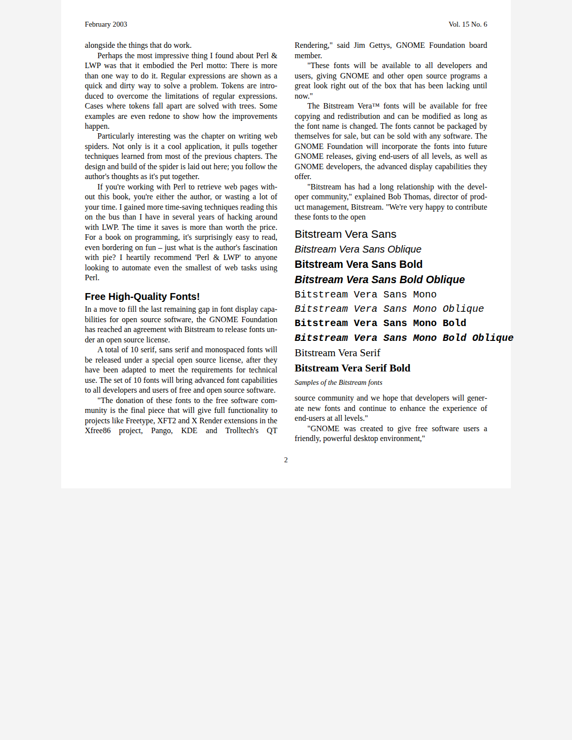February 2003 Vol. 15 No. 6
alongside the things that do work.
Perhaps the most impressive thing I found about Perl & LWP was that it embodied the Perl motto: There is more than one way to do it. Regular expressions are shown as a quick and dirty way to solve a problem. Tokens are introduced to overcome the limitations of regular expressions. Cases where tokens fall apart are solved with trees. Some examples are even redone to show how the improvements happen.
Particularly interesting was the chapter on writing web spiders. Not only is it a cool application, it pulls together techniques learned from most of the previous chapters. The design and build of the spider is laid out here; you follow the author's thoughts as it's put together.
If you're working with Perl to retrieve web pages without this book, you're either the author, or wasting a lot of your time. I gained more time-saving techniques reading this on the bus than I have in several years of hacking around with LWP. The time it saves is more than worth the price. For a book on programming, it's surprisingly easy to read, even bordering on fun – just what is the author's fascination with pie? I heartily recommend 'Perl & LWP' to anyone looking to automate even the smallest of web tasks using Perl.
Free High-Quality Fonts!
In a move to fill the last remaining gap in font display capabilities for open source software, the GNOME Foundation has reached an agreement with Bitstream to release fonts under an open source license.
A total of 10 serif, sans serif and monospaced fonts will be released under a special open source license, after they have been adapted to meet the requirements for technical use. The set of 10 fonts will bring advanced font capabilities to all developers and users of free and open source software.
"The donation of these fonts to the free software community is the final piece that will give full functionality to projects like Freetype, XFT2 and X Render extensions in the Xfree86 project, Pango, KDE and Trolltech's QT Rendering," said Jim Gettys, GNOME Foundation board member.
"These fonts will be available to all developers and users, giving GNOME and other open source programs a great look right out of the box that has been lacking until now."
The Bitstream Vera™ fonts will be available for free copying and redistribution and can be modified as long as the font name is changed. The fonts cannot be packaged by themselves for sale, but can be sold with any software. The GNOME Foundation will incorporate the fonts into future GNOME releases, giving end-users of all levels, as well as GNOME developers, the advanced display capabilities they offer.
"Bitstream has had a long relationship with the developer community," explained Bob Thomas, director of product management, Bitstream. "We're very happy to contribute these fonts to the open
Bitstream Vera Sans
Bitstream Vera Sans Oblique
Bitstream Vera Sans Bold
Bitstream Vera Sans Bold Oblique
Bitstream Vera Sans Mono
Bitstream Vera Sans Mono Oblique
Bitstream Vera Sans Mono Bold
Bitstream Vera Sans Mono Bold Oblique
Bitstream Vera Serif
Bitstream Vera Serif Bold
Samples of the Bitstream fonts
source community and we hope that developers will generate new fonts and continue to enhance the experience of end-users at all levels."
"GNOME was created to give free software users a friendly, powerful desktop environment,"
2